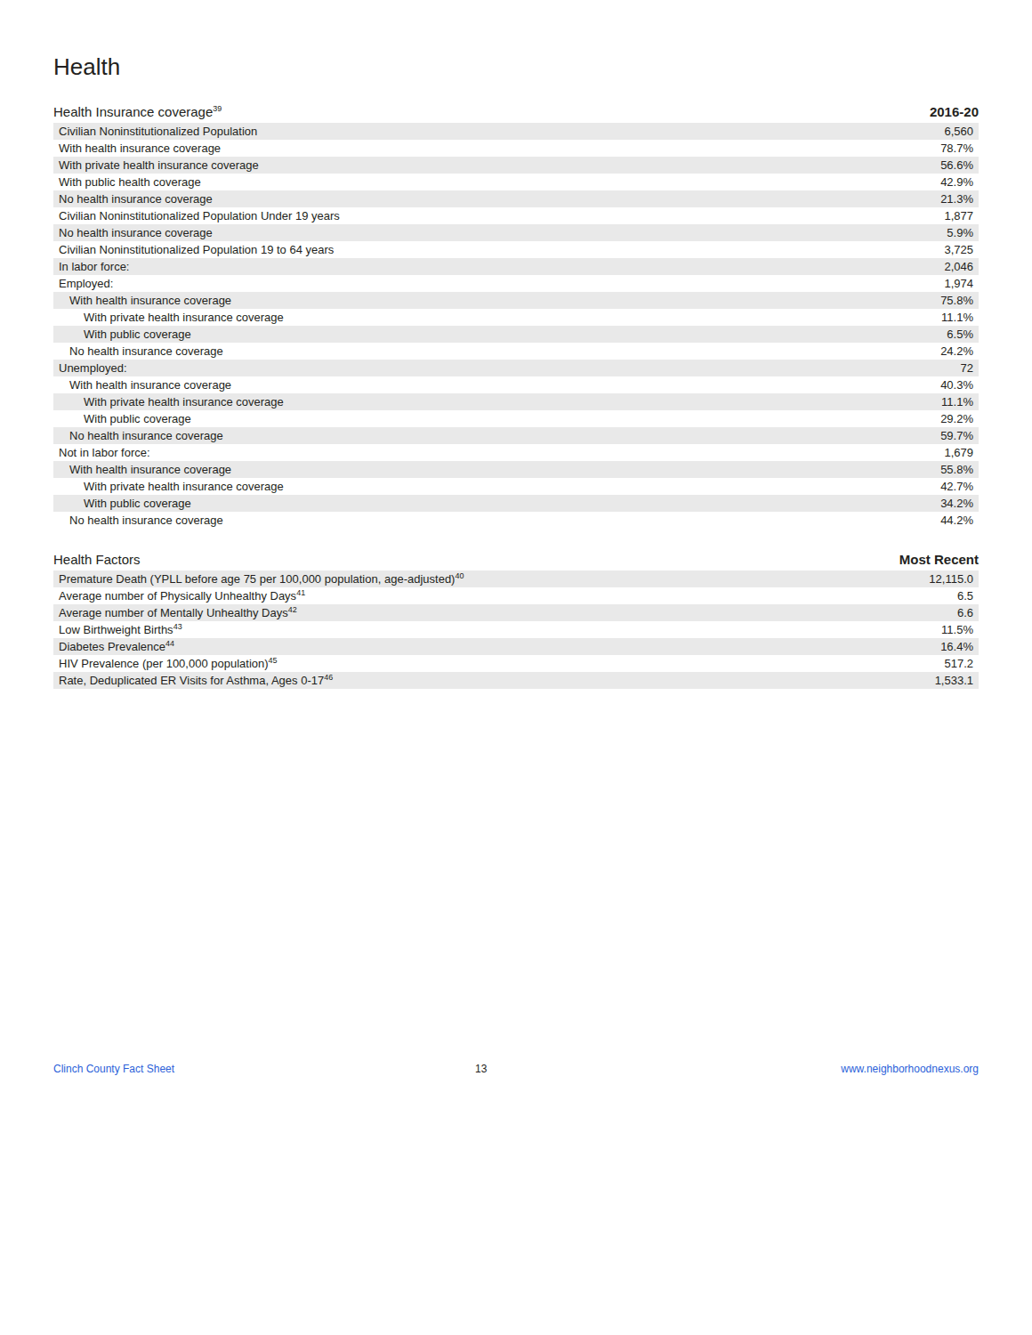Health
Health Insurance coverage39
2016-20
| Civilian Noninstitutionalized Population | 6,560 |
| With health insurance coverage | 78.7% |
| With private health insurance coverage | 56.6% |
| With public health coverage | 42.9% |
| No health insurance coverage | 21.3% |
| Civilian Noninstitutionalized Population Under 19 years | 1,877 |
| No health insurance coverage | 5.9% |
| Civilian Noninstitutionalized Population 19 to 64 years | 3,725 |
| In labor force: | 2,046 |
| Employed: | 1,974 |
| With health insurance coverage | 75.8% |
| With private health insurance coverage | 11.1% |
| With public coverage | 6.5% |
| No health insurance coverage | 24.2% |
| Unemployed: | 72 |
| With health insurance coverage | 40.3% |
| With private health insurance coverage | 11.1% |
| With public coverage | 29.2% |
| No health insurance coverage | 59.7% |
| Not in labor force: | 1,679 |
| With health insurance coverage | 55.8% |
| With private health insurance coverage | 42.7% |
| With public coverage | 34.2% |
| No health insurance coverage | 44.2% |
Health Factors
Most Recent
| Premature Death (YPLL before age 75 per 100,000 population, age-adjusted) 40 | 12,115.0 |
| Average number of Physically Unhealthy Days 41 | 6.5 |
| Average number of Mentally Unhealthy Days 42 | 6.6 |
| Low Birthweight Births 43 | 11.5% |
| Diabetes Prevalence 44 | 16.4% |
| HIV Prevalence (per 100,000 population) 45 | 517.2 |
| Rate, Deduplicated ER Visits for Asthma, Ages 0-17 46 | 1,533.1 |
Clinch County Fact Sheet 13 www.neighborhoodnexus.org